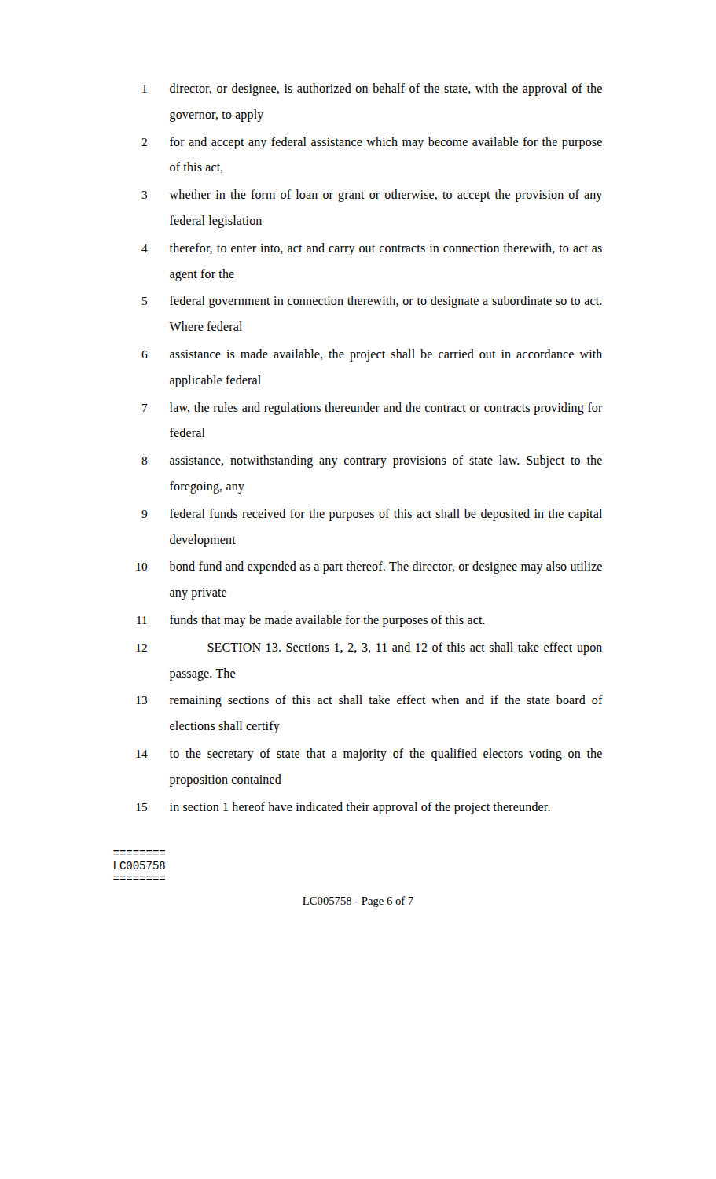| 1 | director, or designee, is authorized on behalf of the state, with the approval of the governor, to apply |
| 2 | for and accept any federal assistance which may become available for the purpose of this act, |
| 3 | whether in the form of loan or grant or otherwise, to accept the provision of any federal legislation |
| 4 | therefor, to enter into, act and carry out contracts in connection therewith, to act as agent for the |
| 5 | federal government in connection therewith, or to designate a subordinate so to act. Where federal |
| 6 | assistance is made available, the project shall be carried out in accordance with applicable federal |
| 7 | law, the rules and regulations thereunder and the contract or contracts providing for federal |
| 8 | assistance, notwithstanding any contrary provisions of state law. Subject to the foregoing, any |
| 9 | federal funds received for the purposes of this act shall be deposited in the capital development |
| 10 | bond fund and expended as a part thereof. The director, or designee may also utilize any private |
| 11 | funds that may be made available for the purposes of this act. |
| 12 | SECTION 13. Sections 1, 2, 3, 11 and 12 of this act shall take effect upon passage. The |
| 13 | remaining sections of this act shall take effect when and if the state board of elections shall certify |
| 14 | to the secretary of state that a majority of the qualified electors voting on the proposition contained |
| 15 | in section 1 hereof have indicated their approval of the project thereunder. |
========
LC005758
========
LC005758 - Page 6 of 7